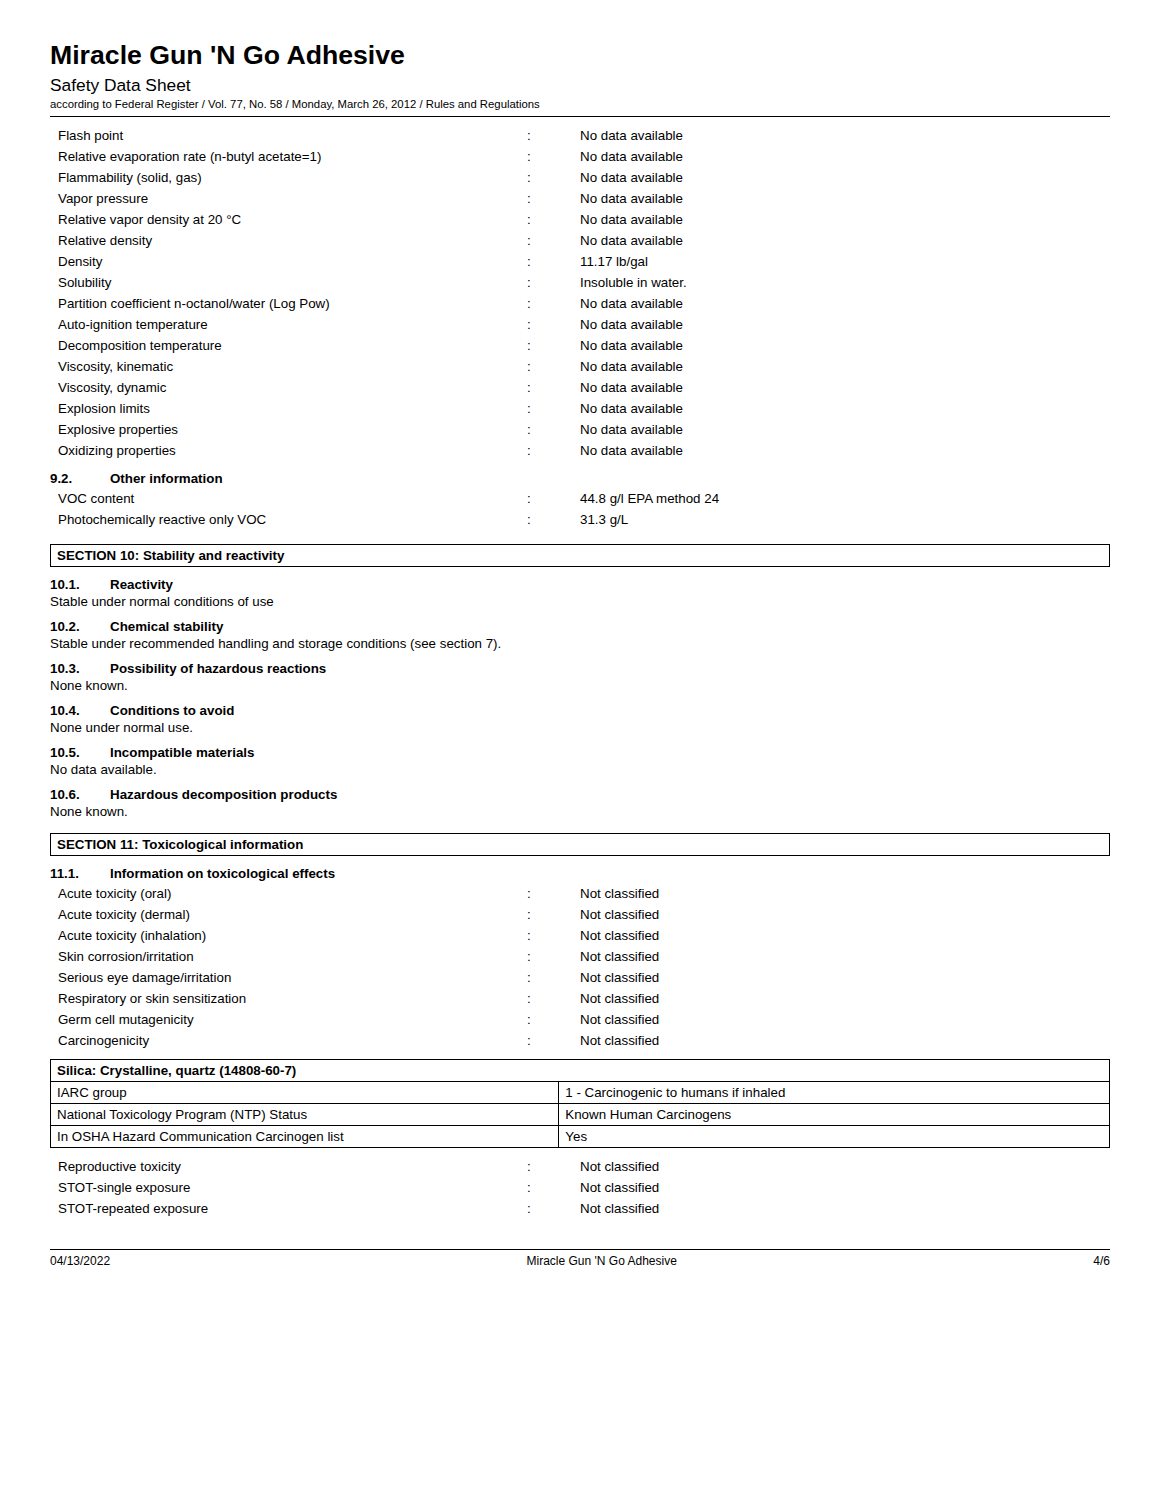Miracle Gun 'N Go Adhesive
Safety Data Sheet
according to Federal Register / Vol. 77, No. 58 / Monday, March 26, 2012 / Rules and Regulations
| Flash point | : | No data available |
| Relative evaporation rate (n-butyl acetate=1) | : | No data available |
| Flammability (solid, gas) | : | No data available |
| Vapor pressure | : | No data available |
| Relative vapor density at 20 °C | : | No data available |
| Relative density | : | No data available |
| Density | : | 11.17 lb/gal |
| Solubility | : | Insoluble in water. |
| Partition coefficient n-octanol/water (Log Pow) | : | No data available |
| Auto-ignition temperature | : | No data available |
| Decomposition temperature | : | No data available |
| Viscosity, kinematic | : | No data available |
| Viscosity, dynamic | : | No data available |
| Explosion limits | : | No data available |
| Explosive properties | : | No data available |
| Oxidizing properties | : | No data available |
9.2. Other information
| VOC content | : | 44.8 g/l EPA method 24 |
| Photochemically reactive only VOC | : | 31.3 g/L |
SECTION 10: Stability and reactivity
10.1. Reactivity
Stable under normal conditions of use
10.2. Chemical stability
Stable under recommended handling and storage conditions (see section 7).
10.3. Possibility of hazardous reactions
None known.
10.4. Conditions to avoid
None under normal use.
10.5. Incompatible materials
No data available.
10.6. Hazardous decomposition products
None known.
SECTION 11: Toxicological information
11.1. Information on toxicological effects
| Acute toxicity (oral) | : | Not classified |
| Acute toxicity (dermal) | : | Not classified |
| Acute toxicity (inhalation) | : | Not classified |
| Skin corrosion/irritation | : | Not classified |
| Serious eye damage/irritation | : | Not classified |
| Respiratory or skin sensitization | : | Not classified |
| Germ cell mutagenicity | : | Not classified |
| Carcinogenicity | : | Not classified |
| Silica: Crystalline, quartz (14808-60-7) |
| --- |
| IARC group | 1 - Carcinogenic to humans if inhaled |
| National Toxicology Program (NTP) Status | Known Human Carcinogens |
| In OSHA Hazard Communication Carcinogen list | Yes |
| Reproductive toxicity | : | Not classified |
| STOT-single exposure | : | Not classified |
| STOT-repeated exposure | : | Not classified |
04/13/2022
Miracle Gun 'N Go Adhesive
4/6